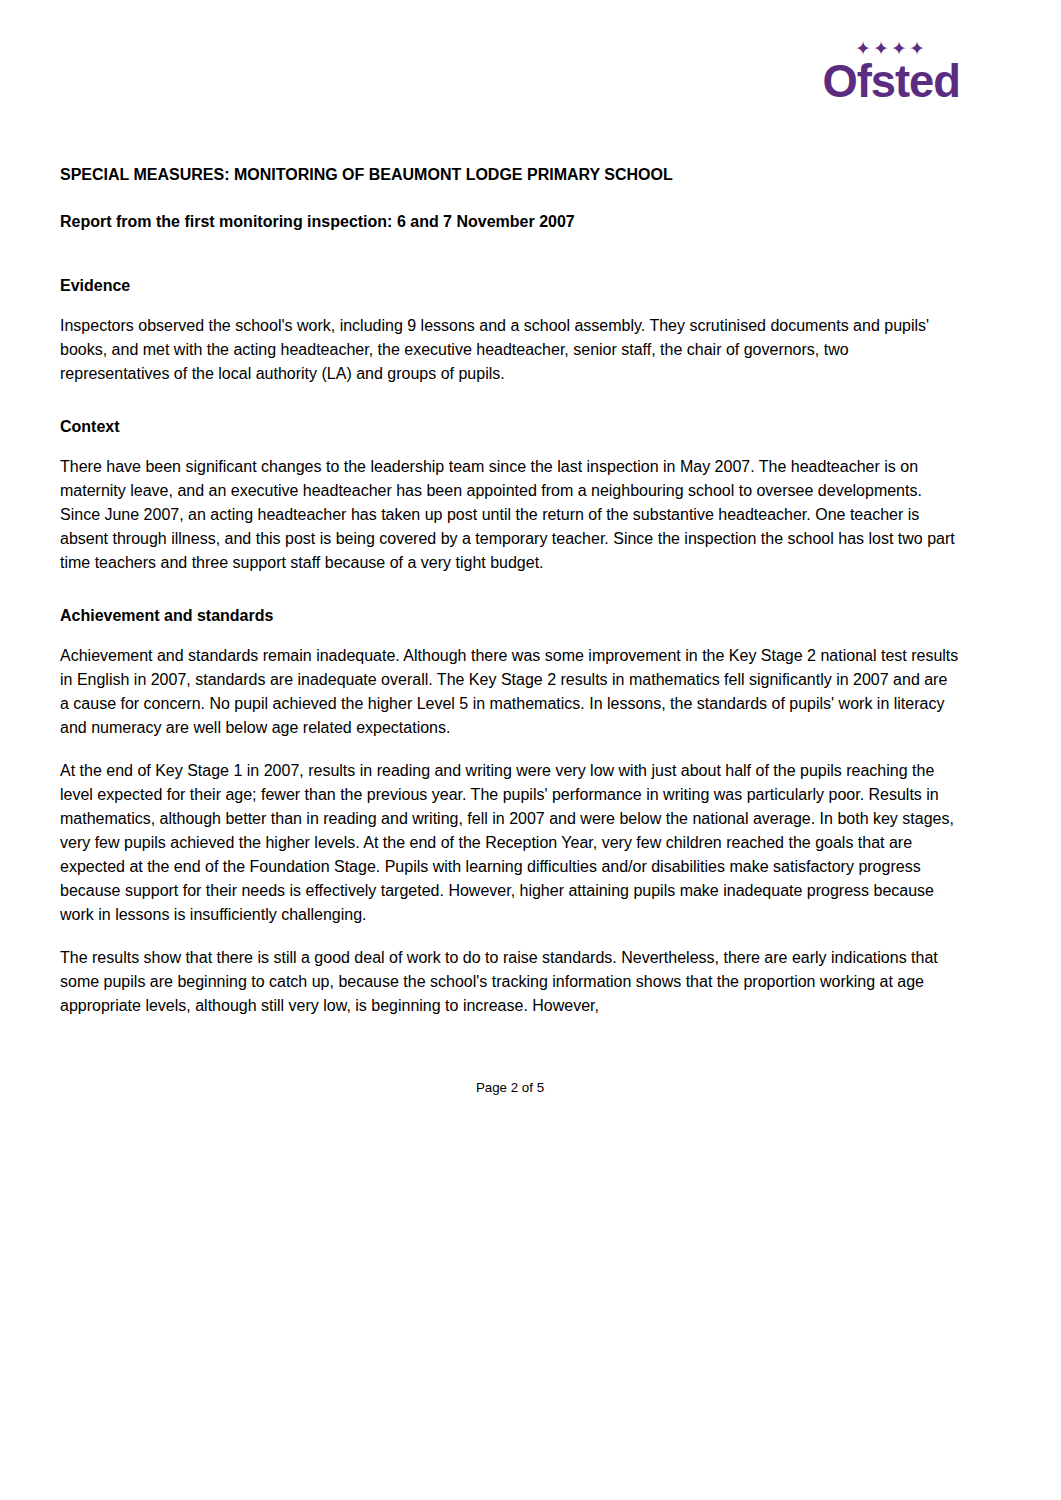✦✦✦✦
Ofsted
SPECIAL MEASURES: MONITORING OF BEAUMONT LODGE PRIMARY SCHOOL
Report from the first monitoring inspection: 6 and 7 November 2007
Evidence
Inspectors observed the school's work, including 9 lessons and a school assembly. They scrutinised documents and pupils' books, and met with the acting headteacher, the executive headteacher, senior staff, the chair of governors, two representatives of the local authority (LA) and groups of pupils.
Context
There have been significant changes to the leadership team since the last inspection in May 2007. The headteacher is on maternity leave, and an executive headteacher has been appointed from a neighbouring school to oversee developments. Since June 2007, an acting headteacher has taken up post until the return of the substantive headteacher. One teacher is absent through illness, and this post is being covered by a temporary teacher. Since the inspection the school has lost two part time teachers and three support staff because of a very tight budget.
Achievement and standards
Achievement and standards remain inadequate. Although there was some improvement in the Key Stage 2 national test results in English in 2007, standards are inadequate overall. The Key Stage 2 results in mathematics fell significantly in 2007 and are a cause for concern. No pupil achieved the higher Level 5 in mathematics. In lessons, the standards of pupils' work in literacy and numeracy are well below age related expectations.
At the end of Key Stage 1 in 2007, results in reading and writing were very low with just about half of the pupils reaching the level expected for their age; fewer than the previous year. The pupils' performance in writing was particularly poor. Results in mathematics, although better than in reading and writing, fell in 2007 and were below the national average. In both key stages, very few pupils achieved the higher levels. At the end of the Reception Year, very few children reached the goals that are expected at the end of the Foundation Stage. Pupils with learning difficulties and/or disabilities make satisfactory progress because support for their needs is effectively targeted. However, higher attaining pupils make inadequate progress because work in lessons is insufficiently challenging.
The results show that there is still a good deal of work to do to raise standards. Nevertheless, there are early indications that some pupils are beginning to catch up, because the school's tracking information shows that the proportion working at age appropriate levels, although still very low, is beginning to increase. However,
Page 2 of 5